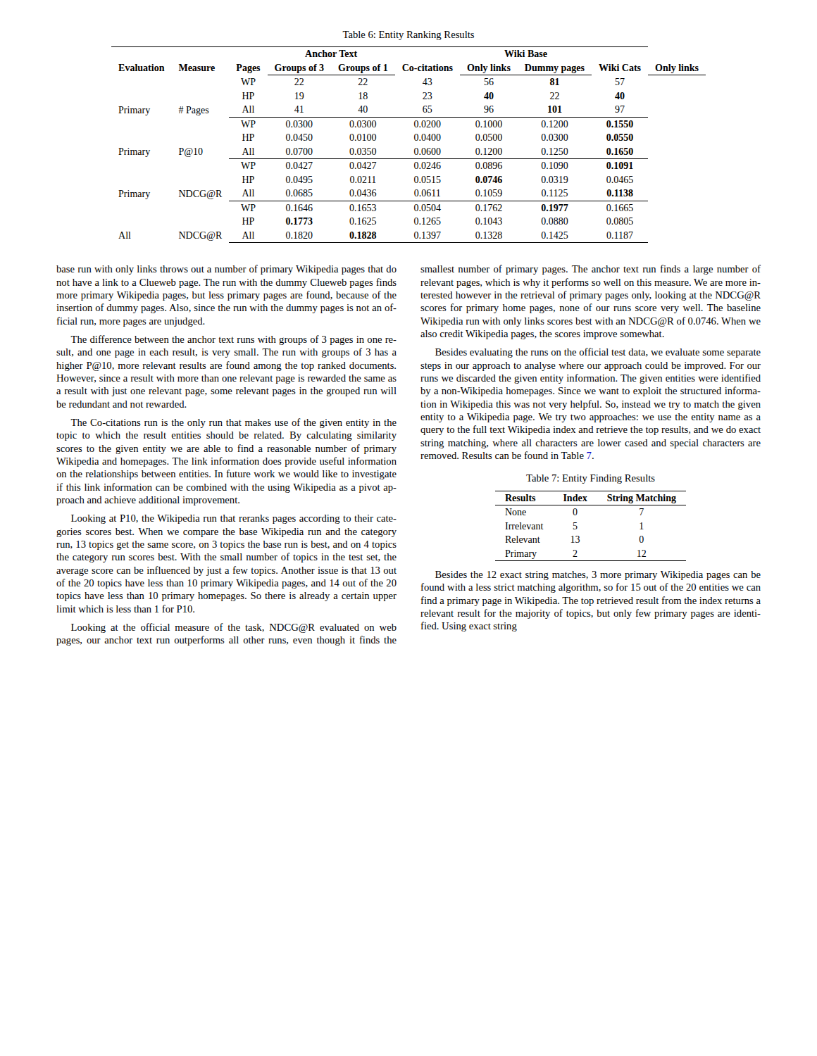Table 6: Entity Ranking Results
| Evaluation | Measure | Pages | Anchor Text | Co-citations | Wiki Base | Wiki Cats |
| --- | --- | --- | --- | --- | --- | --- |
| Groups of 3 | Groups of 1 | Only links | Dummy pages | Only links |
| Primary | # Pages | WP | 22 | 22 | 43 | 56 | 81 | 57 |
| HP | 19 | 18 | 23 | 40 | 22 | 40 |
| All | 41 | 40 | 65 | 96 | 101 | 97 |
| Primary | P@10 | WP | 0.0300 | 0.0300 | 0.0200 | 0.1000 | 0.1200 | 0.1550 |
| HP | 0.0450 | 0.0100 | 0.0400 | 0.0500 | 0.0300 | 0.0550 |
| All | 0.0700 | 0.0350 | 0.0600 | 0.1200 | 0.1250 | 0.1650 |
| Primary | NDCG@R | WP | 0.0427 | 0.0427 | 0.0246 | 0.0896 | 0.1090 | 0.1091 |
| HP | 0.0495 | 0.0211 | 0.0515 | 0.0746 | 0.0319 | 0.0465 |
| All | 0.0685 | 0.0436 | 0.0611 | 0.1059 | 0.1125 | 0.1138 |
| All | NDCG@R | WP | 0.1646 | 0.1653 | 0.0504 | 0.1762 | 0.1977 | 0.1665 |
| HP | 0.1773 | 0.1625 | 0.1265 | 0.1043 | 0.0880 | 0.0805 |
| All | 0.1820 | 0.1828 | 0.1397 | 0.1328 | 0.1425 | 0.1187 |
base run with only links throws out a number of primary Wikipedia pages that do not have a link to a Clueweb page. The run with the dummy Clueweb pages finds more primary Wikipedia pages, but less primary pages are found, because of the insertion of dummy pages. Also, since the run with the dummy pages is not an official run, more pages are unjudged.
The difference between the anchor text runs with groups of 3 pages in one result, and one page in each result, is very small. The run with groups of 3 has a higher P@10, more relevant results are found among the top ranked documents. However, since a result with more than one relevant page is rewarded the same as a result with just one relevant page, some relevant pages in the grouped run will be redundant and not rewarded.
The Co-citations run is the only run that makes use of the given entity in the topic to which the result entities should be related. By calculating similarity scores to the given entity we are able to find a reasonable number of primary Wikipedia and homepages. The link information does provide useful information on the relationships between entities. In future work we would like to investigate if this link information can be combined with the using Wikipedia as a pivot approach and achieve additional improvement.
Looking at P10, the Wikipedia run that reranks pages according to their categories scores best. When we compare the base Wikipedia run and the category run, 13 topics get the same score, on 3 topics the base run is best, and on 4 topics the category run scores best. With the small number of topics in the test set, the average score can be influenced by just a few topics. Another issue is that 13 out of the 20 topics have less than 10 primary Wikipedia pages, and 14 out of the 20 topics have less than 10 primary homepages. So there is already a certain upper limit which is less than 1 for P10.
Looking at the official measure of the task, NDCG@R evaluated on web pages, our anchor text run outperforms all other runs, even though it finds the smallest number of primary pages. The anchor text run finds a large number of relevant pages, which is why it performs so well on this measure. We are more interested however in the retrieval of primary pages only, looking at the NDCG@R scores for primary home pages, none of our runs score very well. The baseline Wikipedia run with only links scores best with an NDCG@R of 0.0746. When we also credit Wikipedia pages, the scores improve somewhat.
Besides evaluating the runs on the official test data, we evaluate some separate steps in our approach to analyse where our approach could be improved. For our runs we discarded the given entity information. The given entities were identified by a non-Wikipedia homepages. Since we want to exploit the structured information in Wikipedia this was not very helpful. So, instead we try to match the given entity to a Wikipedia page. We try two approaches: we use the entity name as a query to the full text Wikipedia index and retrieve the top results, and we do exact string matching, where all characters are lower cased and special characters are removed. Results can be found in Table 7.
Table 7: Entity Finding Results
| Results | Index | String Matching |
| --- | --- | --- |
| None | 0 | 7 |
| Irrelevant | 5 | 1 |
| Relevant | 13 | 0 |
| Primary | 2 | 12 |
Besides the 12 exact string matches, 3 more primary Wikipedia pages can be found with a less strict matching algorithm, so for 15 out of the 20 entities we can find a primary page in Wikipedia. The top retrieved result from the index returns a relevant result for the majority of topics, but only few primary pages are identified. Using exact string